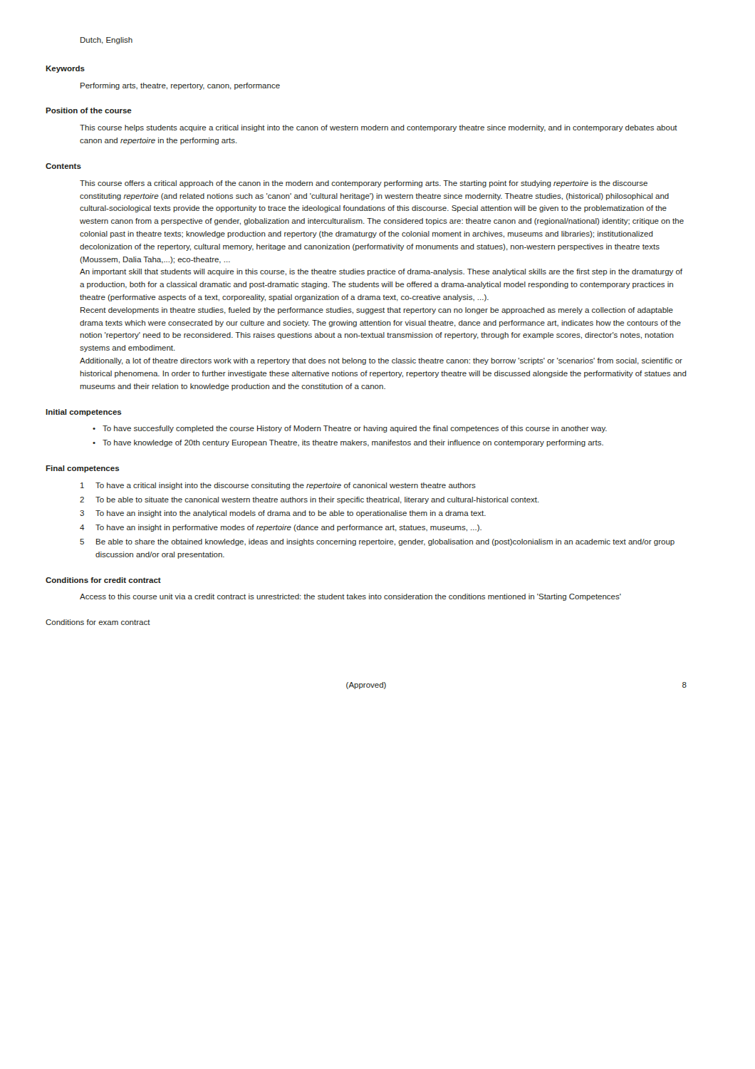Dutch, English
Keywords
Performing arts, theatre, repertory, canon, performance
Position of the course
This course helps students acquire a critical insight into the canon of western modern and contemporary theatre since modernity, and in contemporary debates about canon and repertoire in the performing arts.
Contents
This course offers a critical approach of the canon in the modern and contemporary performing arts. The starting point for studying repertoire is the discourse constituting repertoire (and related notions such as 'canon' and 'cultural heritage') in western theatre since modernity. Theatre studies, (historical) philosophical and cultural-sociological texts provide the opportunity to trace the ideological foundations of this discourse. Special attention will be given to the problematization of the western canon from a perspective of gender, globalization and interculturalism. The considered topics are: theatre canon and (regional/national) identity; critique on the colonial past in theatre texts; knowledge production and repertory (the dramaturgy of the colonial moment in archives, museums and libraries); institutionalized decolonization of the repertory, cultural memory, heritage and canonization (performativity of monuments and statues), non-western perspectives in theatre texts (Moussem, Dalia Taha,...); eco-theatre, ...
An important skill that students will acquire in this course, is the theatre studies practice of drama-analysis. These analytical skills are the first step in the dramaturgy of a production, both for a classical dramatic and post-dramatic staging. The students will be offered a drama-analytical model responding to contemporary practices in theatre (performative aspects of a text, corporeality, spatial organization of a drama text, co-creative analysis, ...).
Recent developments in theatre studies, fueled by the performance studies, suggest that repertory can no longer be approached as merely a collection of adaptable drama texts which were consecrated by our culture and society. The growing attention for visual theatre, dance and performance art, indicates how the contours of the notion 'repertory' need to be reconsidered. This raises questions about a non-textual transmission of repertory, through for example scores, director's notes, notation systems and embodiment.
Additionally, a lot of theatre directors work with a repertory that does not belong to the classic theatre canon: they borrow 'scripts' or 'scenarios' from social, scientific or historical phenomena. In order to further investigate these alternative notions of repertory, repertory theatre will be discussed alongside the performativity of statues and museums and their relation to knowledge production and the constitution of a canon.
Initial competences
To have succesfully completed the course History of Modern Theatre or having aquired the final competences of this course in another way.
To have knowledge of 20th century European Theatre, its theatre makers, manifestos and their influence on contemporary performing arts.
Final competences
To have a critical insight into the discourse consituting the repertoire of canonical western theatre authors
To be able to situate the canonical western theatre authors in their specific theatrical, literary and cultural-historical context.
To have an insight into the analytical models of drama and to be able to operationalise them in a drama text.
To have an insight in performative modes of repertoire (dance and performance art, statues, museums, ...).
Be able to share the obtained knowledge, ideas and insights concerning repertoire, gender, globalisation and (post)colonialism in an academic text and/or group discussion and/or oral presentation.
Conditions for credit contract
Access to this course unit via a credit contract is unrestricted: the student takes into consideration the conditions mentioned in 'Starting Competences'
Conditions for exam contract
(Approved) 8